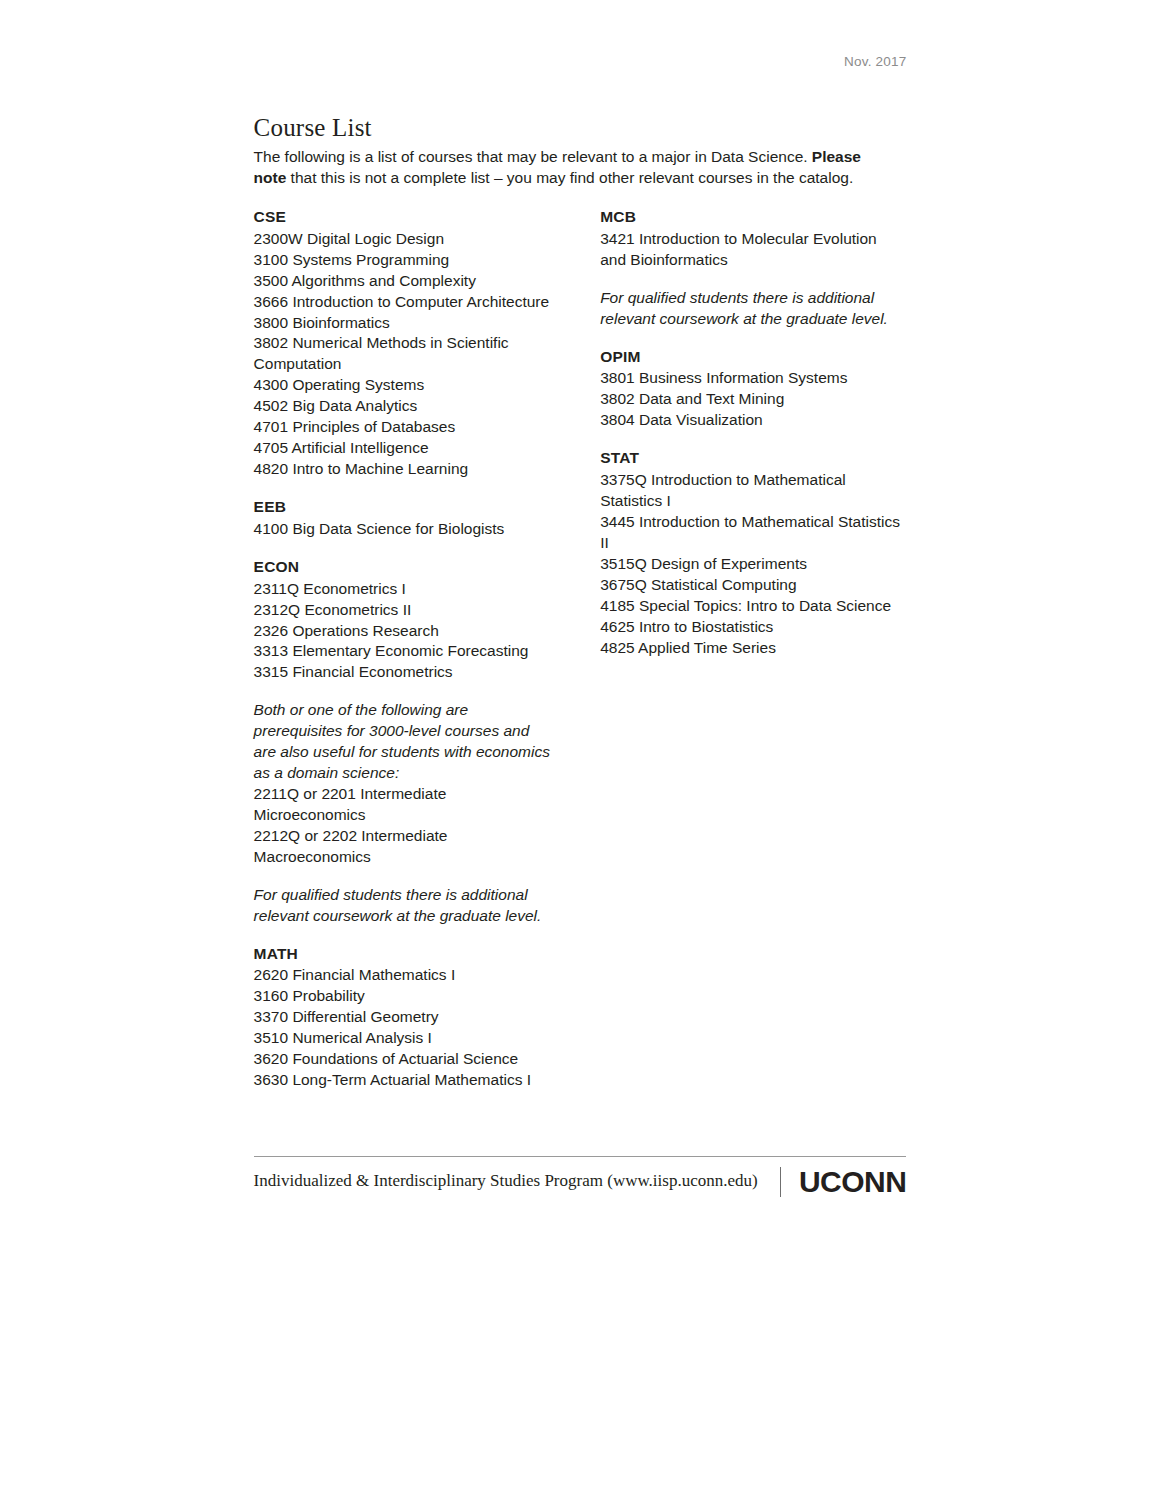Nov. 2017
Course List
The following is a list of courses that may be relevant to a major in Data Science. Please note that this is not a complete list – you may find other relevant courses in the catalog.
CSE
2300W Digital Logic Design
3100 Systems Programming
3500 Algorithms and Complexity
3666 Introduction to Computer Architecture
3800 Bioinformatics
3802 Numerical Methods in Scientific Computation
4300 Operating Systems
4502 Big Data Analytics
4701 Principles of Databases
4705 Artificial Intelligence
4820 Intro to Machine Learning
EEB
4100 Big Data Science for Biologists
ECON
2311Q Econometrics I
2312Q Econometrics II
2326 Operations Research
3313 Elementary Economic Forecasting
3315 Financial Econometrics
Both or one of the following are prerequisites for 3000-level courses and are also useful for students with economics as a domain science:
2211Q or 2201 Intermediate Microeconomics
2212Q or 2202 Intermediate Macroeconomics
For qualified students there is additional relevant coursework at the graduate level.
MATH
2620 Financial Mathematics I
3160 Probability
3370 Differential Geometry
3510 Numerical Analysis I
3620 Foundations of Actuarial Science
3630 Long-Term Actuarial Mathematics I
MCB
3421 Introduction to Molecular Evolution and Bioinformatics
For qualified students there is additional relevant coursework at the graduate level.
OPIM
3801 Business Information Systems
3802 Data and Text Mining
3804 Data Visualization
STAT
3375Q Introduction to Mathematical Statistics I
3445 Introduction to Mathematical Statistics II
3515Q Design of Experiments
3675Q Statistical Computing
4185 Special Topics: Intro to Data Science
4625 Intro to Biostatistics
4825 Applied Time Series
Individualized & Interdisciplinary Studies Program (www.iisp.uconn.edu)
UCONN